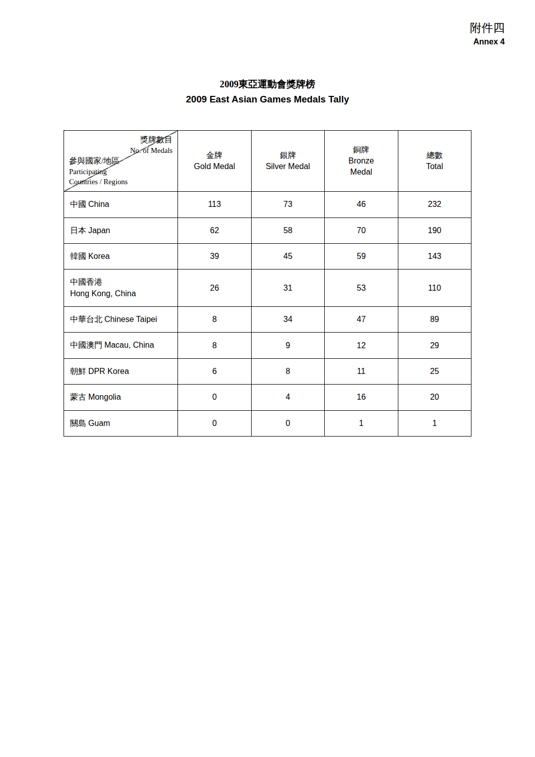附件四
Annex 4
2009東亞運動會獎牌榜
2009 East Asian Games Medals Tally
| 獎牌數目 No. of Medals 參與國家/地區 Participating Countries / Regions | 金牌 Gold Medal | 銀牌 Silver Medal | 銅牌 Bronze Medal | 總數 Total |
| --- | --- | --- | --- | --- |
| 中國 China | 113 | 73 | 46 | 232 |
| 日本 Japan | 62 | 58 | 70 | 190 |
| 韓國 Korea | 39 | 45 | 59 | 143 |
| 中國香港 Hong Kong, China | 26 | 31 | 53 | 110 |
| 中華台北 Chinese Taipei | 8 | 34 | 47 | 89 |
| 中國澳門 Macau, China | 8 | 9 | 12 | 29 |
| 朝鮮 DPR Korea | 6 | 8 | 11 | 25 |
| 蒙古 Mongolia | 0 | 4 | 16 | 20 |
| 關島 Guam | 0 | 0 | 1 | 1 |